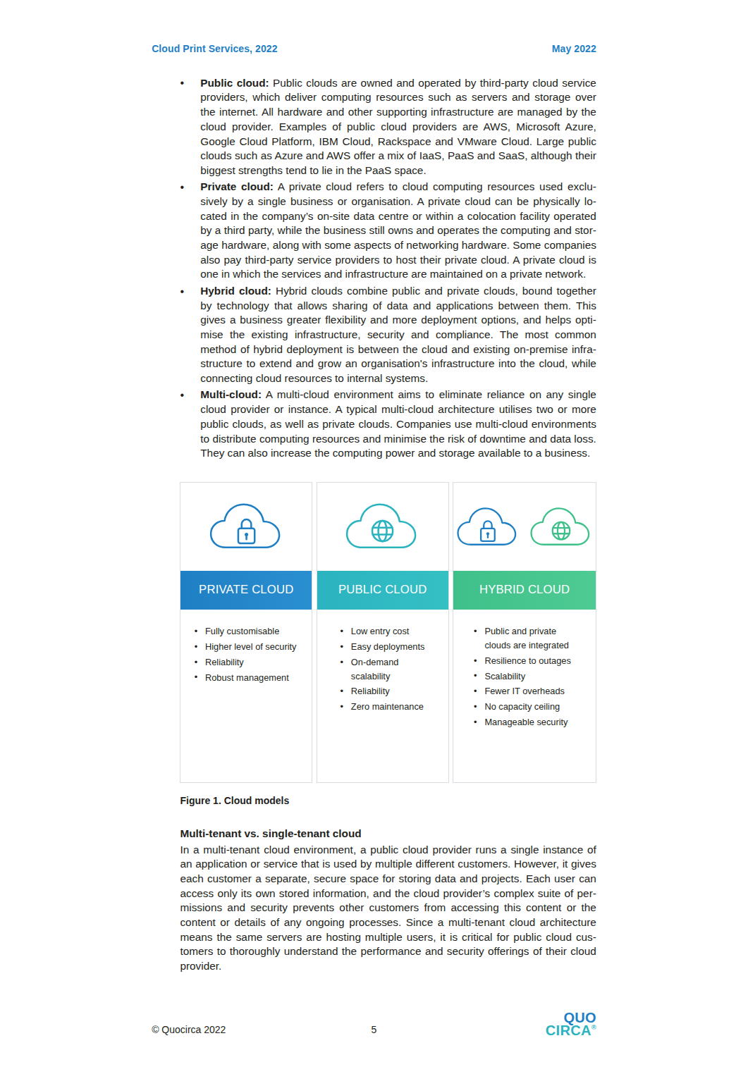Cloud Print Services, 2022 May 2022
Public cloud: Public clouds are owned and operated by third-party cloud service providers, which deliver computing resources such as servers and storage over the internet. All hardware and other supporting infrastructure are managed by the cloud provider. Examples of public cloud providers are AWS, Microsoft Azure, Google Cloud Platform, IBM Cloud, Rackspace and VMware Cloud. Large public clouds such as Azure and AWS offer a mix of IaaS, PaaS and SaaS, although their biggest strengths tend to lie in the PaaS space.
Private cloud: A private cloud refers to cloud computing resources used exclusively by a single business or organisation. A private cloud can be physically located in the company’s on-site data centre or within a colocation facility operated by a third party, while the business still owns and operates the computing and storage hardware, along with some aspects of networking hardware. Some companies also pay third-party service providers to host their private cloud. A private cloud is one in which the services and infrastructure are maintained on a private network.
Hybrid cloud: Hybrid clouds combine public and private clouds, bound together by technology that allows sharing of data and applications between them. This gives a business greater flexibility and more deployment options, and helps optimise the existing infrastructure, security and compliance. The most common method of hybrid deployment is between the cloud and existing on-premise infrastructure to extend and grow an organisation's infrastructure into the cloud, while connecting cloud resources to internal systems.
Multi-cloud: A multi-cloud environment aims to eliminate reliance on any single cloud provider or instance. A typical multi-cloud architecture utilises two or more public clouds, as well as private clouds. Companies use multi-cloud environments to distribute computing resources and minimise the risk of downtime and data loss. They can also increase the computing power and storage available to a business.
PRIVATE CLOUD
Fully customisable
Higher level of security
Reliability
Robust management
PUBLIC CLOUD
Low entry cost
Easy deployments
On-demand scalability
Reliability
Zero maintenance
HYBRID CLOUD
Public and private clouds are integrated
Resilience to outages
Scalability
Fewer IT overheads
No capacity ceiling
Manageable security
Figure 1. Cloud models
Multi-tenant vs. single-tenant cloud
In a multi-tenant cloud environment, a public cloud provider runs a single instance of an application or service that is used by multiple different customers. However, it gives each customer a separate, secure space for storing data and projects. Each user can access only its own stored information, and the cloud provider’s complex suite of permissions and security prevents other customers from accessing this content or the content or details of any ongoing processes. Since a multi-tenant cloud architecture means the same servers are hosting multiple users, it is critical for public cloud customers to thoroughly understand the performance and security offerings of their cloud provider.
© Quocirca 2022 5 QUO
CIRCA®